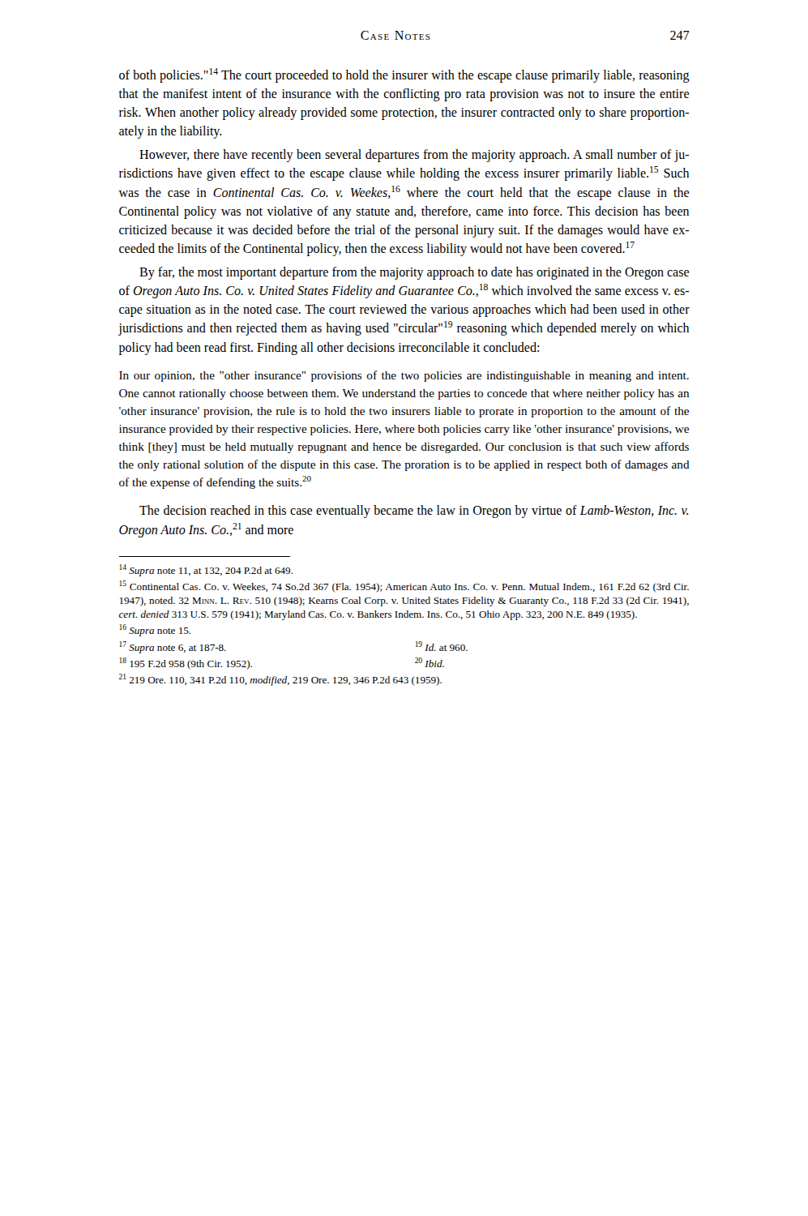Case Notes 247
of both policies."14 The court proceeded to hold the insurer with the escape clause primarily liable, reasoning that the manifest intent of the insurance with the conflicting pro rata provision was not to insure the entire risk. When another policy already provided some protection, the insurer contracted only to share proportionately in the liability.
However, there have recently been several departures from the majority approach. A small number of jurisdictions have given effect to the escape clause while holding the excess insurer primarily liable.15 Such was the case in Continental Cas. Co. v. Weekes,16 where the court held that the escape clause in the Continental policy was not violative of any statute and, therefore, came into force. This decision has been criticized because it was decided before the trial of the personal injury suit. If the damages would have exceeded the limits of the Continental policy, then the excess liability would not have been covered.17
By far, the most important departure from the majority approach to date has originated in the Oregon case of Oregon Auto Ins. Co. v. United States Fidelity and Guarantee Co.,18 which involved the same excess v. escape situation as in the noted case. The court reviewed the various approaches which had been used in other jurisdictions and then rejected them as having used "circular"19 reasoning which depended merely on which policy had been read first. Finding all other decisions irreconcilable it concluded:
In our opinion, the "other insurance" provisions of the two policies are indistinguishable in meaning and intent. One cannot rationally choose between them. We understand the parties to concede that where neither policy has an 'other insurance' provision, the rule is to hold the two insurers liable to prorate in proportion to the amount of the insurance provided by their respective policies. Here, where both policies carry like 'other insurance' provisions, we think [they] must be held mutually repugnant and hence be disregarded. Our conclusion is that such view affords the only rational solution of the dispute in this case. The proration is to be applied in respect both of damages and of the expense of defending the suits.20
The decision reached in this case eventually became the law in Oregon by virtue of Lamb-Weston, Inc. v. Oregon Auto Ins. Co.,21 and more
14 Supra note 11, at 132, 204 P.2d at 649.
15 Continental Cas. Co. v. Weekes, 74 So.2d 367 (Fla. 1954); American Auto Ins. Co. v. Penn. Mutual Indem., 161 F.2d 62 (3rd Cir. 1947), noted. 32 Minn. L. Rev. 510 (1948); Kearns Coal Corp. v. United States Fidelity & Guaranty Co., 118 F.2d 33 (2d Cir. 1941), cert. denied 313 U.S. 579 (1941); Maryland Cas. Co. v. Bankers Indem. Ins. Co., 51 Ohio App. 323, 200 N.E. 849 (1935).
16 Supra note 15.
17 Supra note 6, at 187-8.
18 195 F.2d 958 (9th Cir. 1952).
19 Id. at 960.
20 Ibid.
21 219 Ore. 110, 341 P.2d 110, modified, 219 Ore. 129, 346 P.2d 643 (1959).